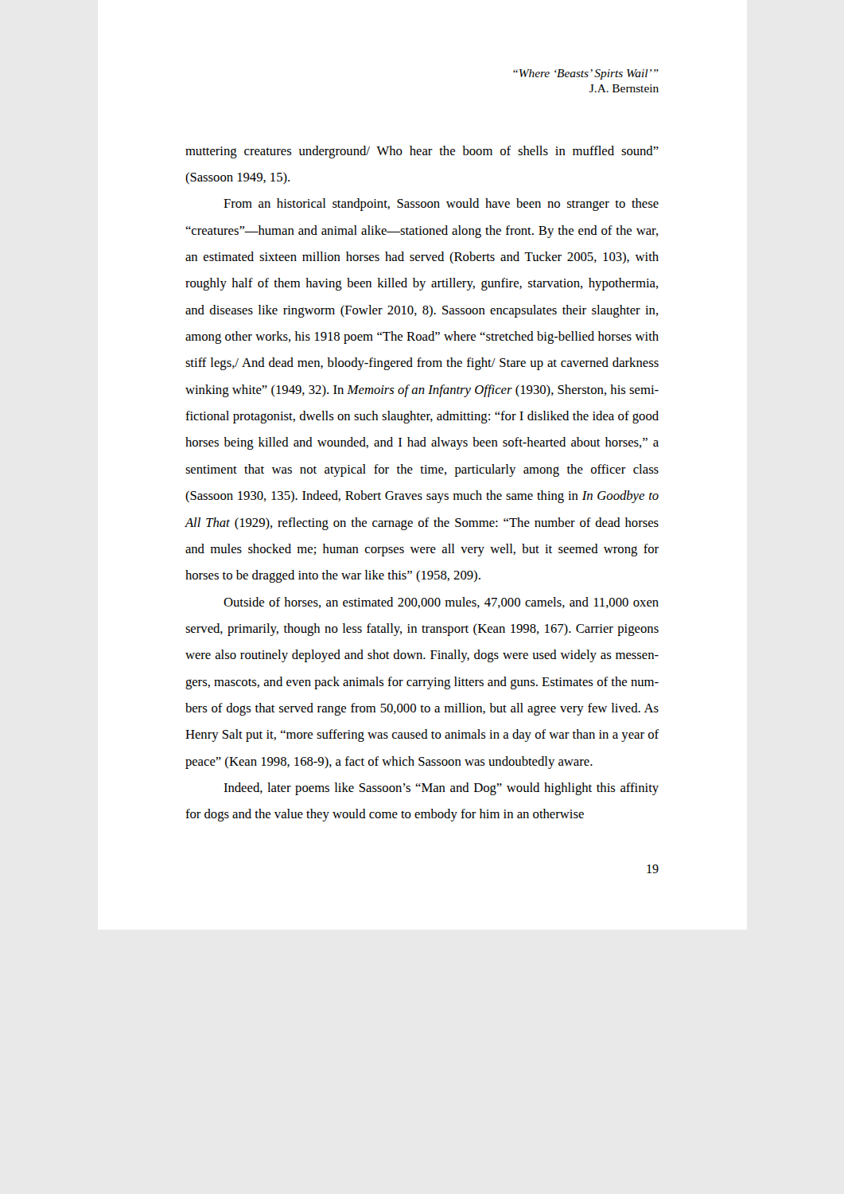“Where ‘Beasts’ Spirts Wail’”
J.A. Bernstein
muttering creatures underground/ Who hear the boom of shells in muffled sound” (Sassoon 1949, 15).
From an historical standpoint, Sassoon would have been no stranger to these “creatures”—human and animal alike—stationed along the front. By the end of the war, an estimated sixteen million horses had served (Roberts and Tucker 2005, 103), with roughly half of them having been killed by artillery, gunfire, starvation, hypothermia, and diseases like ringworm (Fowler 2010, 8). Sassoon encapsulates their slaughter in, among other works, his 1918 poem “The Road” where “stretched big-bellied horses with stiff legs,/ And dead men, bloody-fingered from the fight/ Stare up at caverned darkness winking white” (1949, 32). In Memoirs of an Infantry Officer (1930), Sherston, his semi-fictional protagonist, dwells on such slaughter, admitting: “for I disliked the idea of good horses being killed and wounded, and I had always been soft-hearted about horses,” a sentiment that was not atypical for the time, particularly among the officer class (Sassoon 1930, 135). Indeed, Robert Graves says much the same thing in In Goodbye to All That (1929), reflecting on the carnage of the Somme: “The number of dead horses and mules shocked me; human corpses were all very well, but it seemed wrong for horses to be dragged into the war like this” (1958, 209).
Outside of horses, an estimated 200,000 mules, 47,000 camels, and 11,000 oxen served, primarily, though no less fatally, in transport (Kean 1998, 167). Carrier pigeons were also routinely deployed and shot down. Finally, dogs were used widely as messengers, mascots, and even pack animals for carrying litters and guns. Estimates of the numbers of dogs that served range from 50,000 to a million, but all agree very few lived. As Henry Salt put it, “more suffering was caused to animals in a day of war than in a year of peace” (Kean 1998, 168-9), a fact of which Sassoon was undoubtedly aware.
Indeed, later poems like Sassoon’s “Man and Dog” would highlight this affinity for dogs and the value they would come to embody for him in an otherwise
19